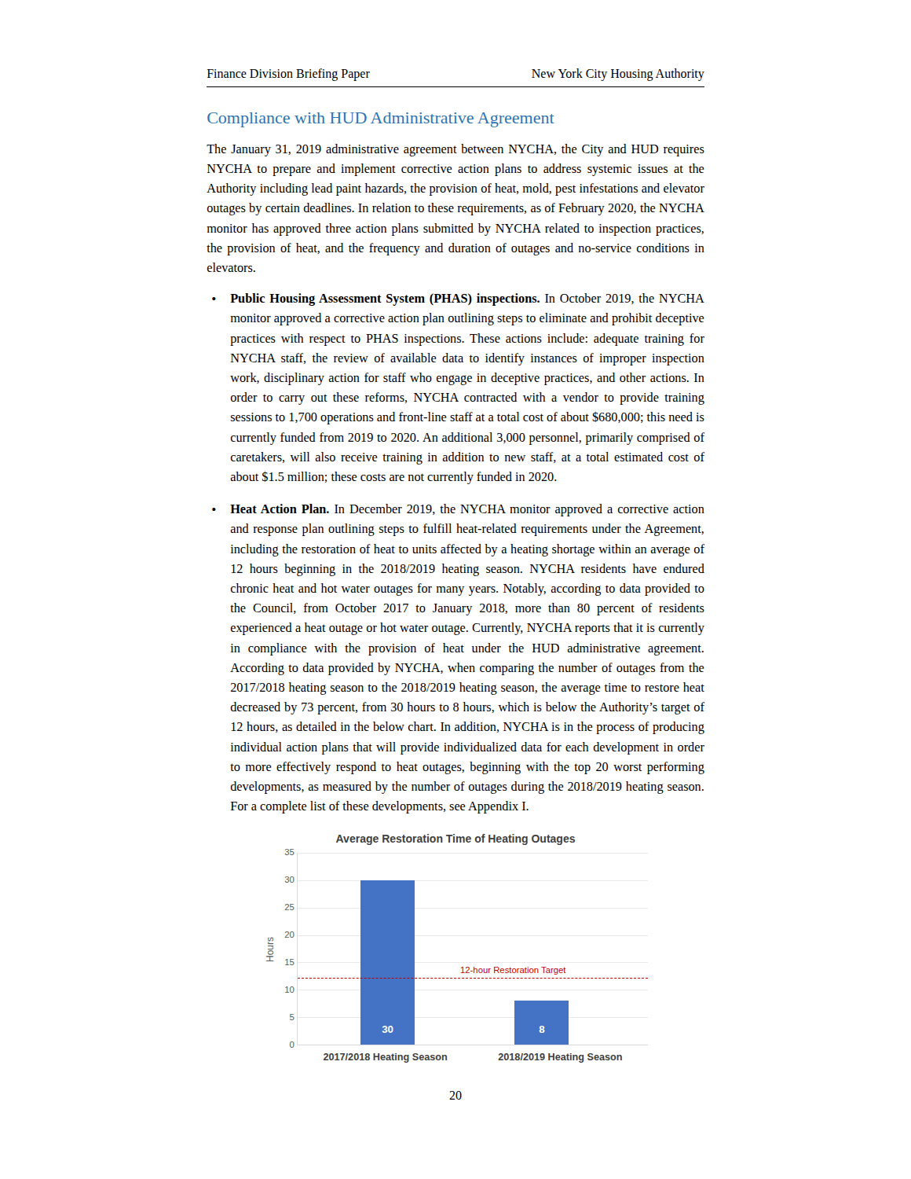Finance Division Briefing Paper
New York City Housing Authority
Compliance with HUD Administrative Agreement
The January 31, 2019 administrative agreement between NYCHA, the City and HUD requires NYCHA to prepare and implement corrective action plans to address systemic issues at the Authority including lead paint hazards, the provision of heat, mold, pest infestations and elevator outages by certain deadlines. In relation to these requirements, as of February 2020, the NYCHA monitor has approved three action plans submitted by NYCHA related to inspection practices, the provision of heat, and the frequency and duration of outages and no-service conditions in elevators.
Public Housing Assessment System (PHAS) inspections. In October 2019, the NYCHA monitor approved a corrective action plan outlining steps to eliminate and prohibit deceptive practices with respect to PHAS inspections. These actions include: adequate training for NYCHA staff, the review of available data to identify instances of improper inspection work, disciplinary action for staff who engage in deceptive practices, and other actions. In order to carry out these reforms, NYCHA contracted with a vendor to provide training sessions to 1,700 operations and front-line staff at a total cost of about $680,000; this need is currently funded from 2019 to 2020. An additional 3,000 personnel, primarily comprised of caretakers, will also receive training in addition to new staff, at a total estimated cost of about $1.5 million; these costs are not currently funded in 2020.
Heat Action Plan. In December 2019, the NYCHA monitor approved a corrective action and response plan outlining steps to fulfill heat-related requirements under the Agreement, including the restoration of heat to units affected by a heating shortage within an average of 12 hours beginning in the 2018/2019 heating season. NYCHA residents have endured chronic heat and hot water outages for many years. Notably, according to data provided to the Council, from October 2017 to January 2018, more than 80 percent of residents experienced a heat outage or hot water outage. Currently, NYCHA reports that it is currently in compliance with the provision of heat under the HUD administrative agreement. According to data provided by NYCHA, when comparing the number of outages from the 2017/2018 heating season to the 2018/2019 heating season, the average time to restore heat decreased by 73 percent, from 30 hours to 8 hours, which is below the Authority’s target of 12 hours, as detailed in the below chart. In addition, NYCHA is in the process of producing individual action plans that will provide individualized data for each development in order to more effectively respond to heat outages, beginning with the top 20 worst performing developments, as measured by the number of outages during the 2018/2019 heating season. For a complete list of these developments, see Appendix I.
Average Restoration Time of Heating Outages
Hours
35 30 25 20 15 10 5 0
30
8
12-hour Restoration Target
2017/2018 Heating Season
2018/2019 Heating Season
20